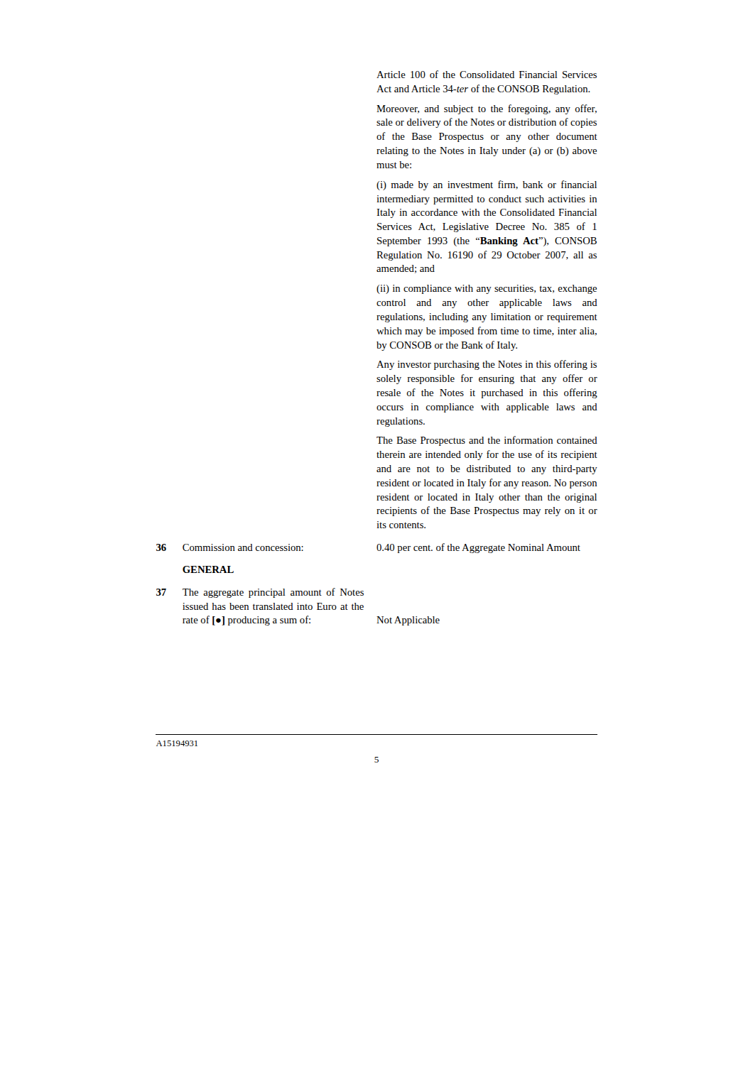Article 100 of the Consolidated Financial Services Act and Article 34-ter of the CONSOB Regulation.
Moreover, and subject to the foregoing, any offer, sale or delivery of the Notes or distribution of copies of the Base Prospectus or any other document relating to the Notes in Italy under (a) or (b) above must be:
(i) made by an investment firm, bank or financial intermediary permitted to conduct such activities in Italy in accordance with the Consolidated Financial Services Act, Legislative Decree No. 385 of 1 September 1993 (the “Banking Act”), CONSOB Regulation No. 16190 of 29 October 2007, all as amended; and
(ii) in compliance with any securities, tax, exchange control and any other applicable laws and regulations, including any limitation or requirement which may be imposed from time to time, inter alia, by CONSOB or the Bank of Italy.
Any investor purchasing the Notes in this offering is solely responsible for ensuring that any offer or resale of the Notes it purchased in this offering occurs in compliance with applicable laws and regulations.
The Base Prospectus and the information contained therein are intended only for the use of its recipient and are not to be distributed to any third-party resident or located in Italy for any reason. No person resident or located in Italy other than the original recipients of the Base Prospectus may rely on it or its contents.
36
Commission and concession:
0.40 per cent. of the Aggregate Nominal Amount
GENERAL
37
The aggregate principal amount of Notes issued has been translated into Euro at the rate of [●] producing a sum of:
Not Applicable
A15194931
5